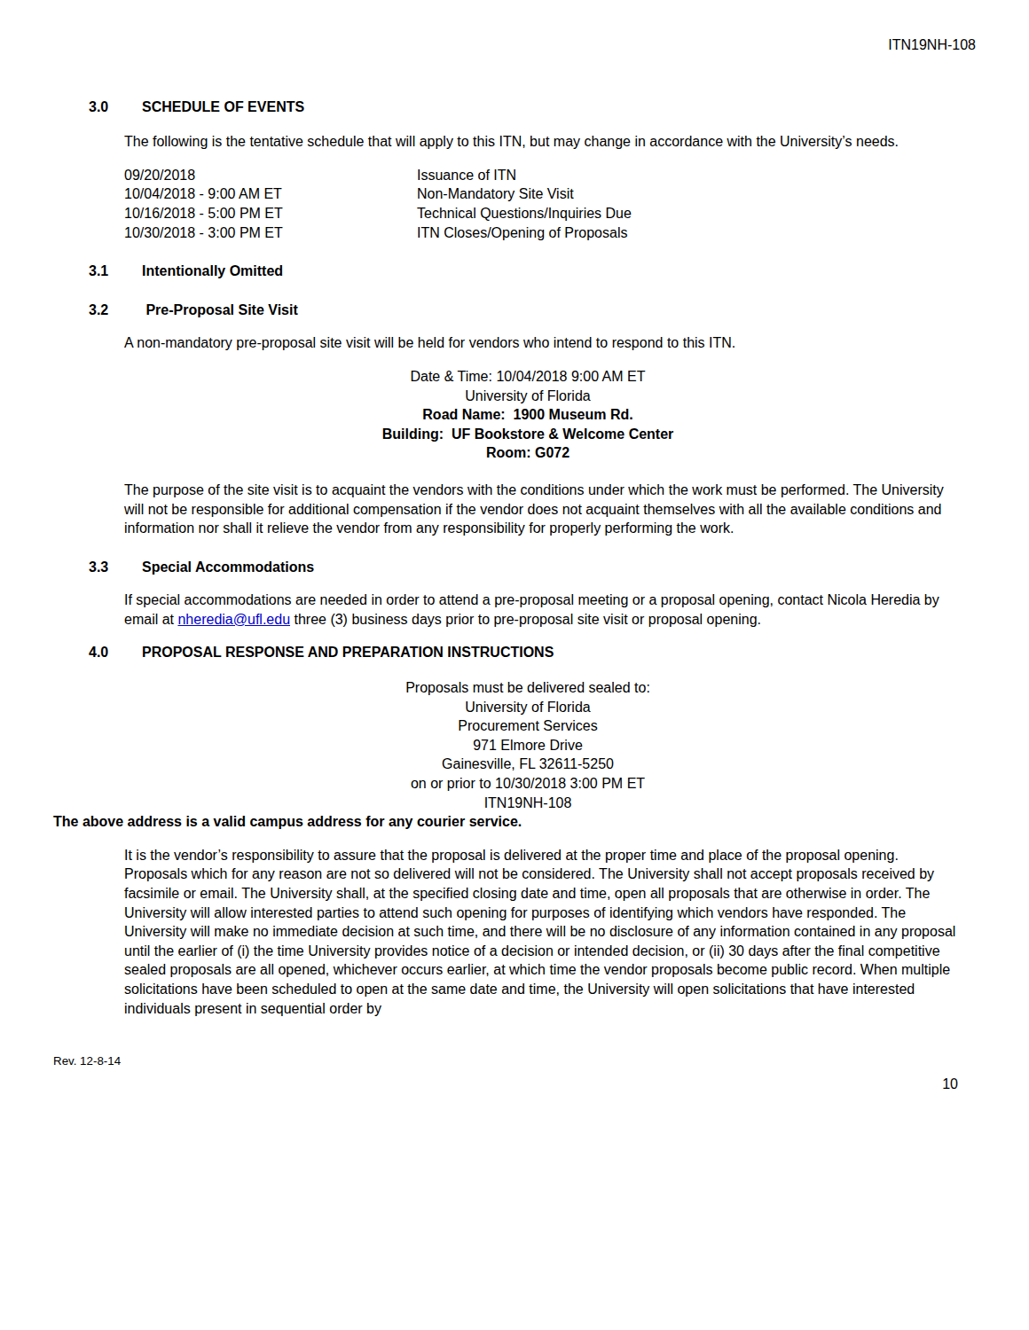ITN19NH-108
3.0 SCHEDULE OF EVENTS
The following is the tentative schedule that will apply to this ITN, but may change in accordance with the University’s needs.
| 09/20/2018 | Issuance of ITN |
| 10/04/2018 - 9:00 AM ET | Non-Mandatory Site Visit |
| 10/16/2018 - 5:00 PM ET | Technical Questions/Inquiries Due |
| 10/30/2018 - 3:00 PM ET | ITN Closes/Opening of Proposals |
3.1 Intentionally Omitted
3.2 Pre-Proposal Site Visit
A non-mandatory pre-proposal site visit will be held for vendors who intend to respond to this ITN.
Date & Time: 10/04/2018 9:00 AM ET
University of Florida
Road Name: 1900 Museum Rd.
Building: UF Bookstore & Welcome Center
Room: G072
The purpose of the site visit is to acquaint the vendors with the conditions under which the work must be performed. The University will not be responsible for additional compensation if the vendor does not acquaint themselves with all the available conditions and information nor shall it relieve the vendor from any responsibility for properly performing the work.
3.3 Special Accommodations
If special accommodations are needed in order to attend a pre-proposal meeting or a proposal opening, contact Nicola Heredia by email at nheredia@ufl.edu three (3) business days prior to pre-proposal site visit or proposal opening.
4.0 PROPOSAL RESPONSE AND PREPARATION INSTRUCTIONS
Proposals must be delivered sealed to:
University of Florida
Procurement Services
971 Elmore Drive
Gainesville, FL 32611-5250
on or prior to 10/30/2018 3:00 PM ET
ITN19NH-108
The above address is a valid campus address for any courier service.
It is the vendor’s responsibility to assure that the proposal is delivered at the proper time and place of the proposal opening. Proposals which for any reason are not so delivered will not be considered. The University shall not accept proposals received by facsimile or email. The University shall, at the specified closing date and time, open all proposals that are otherwise in order. The University will allow interested parties to attend such opening for purposes of identifying which vendors have responded. The University will make no immediate decision at such time, and there will be no disclosure of any information contained in any proposal until the earlier of (i) the time University provides notice of a decision or intended decision, or (ii) 30 days after the final competitive sealed proposals are all opened, whichever occurs earlier, at which time the vendor proposals become public record. When multiple solicitations have been scheduled to open at the same date and time, the University will open solicitations that have interested individuals present in sequential order by
Rev. 12-8-14
10